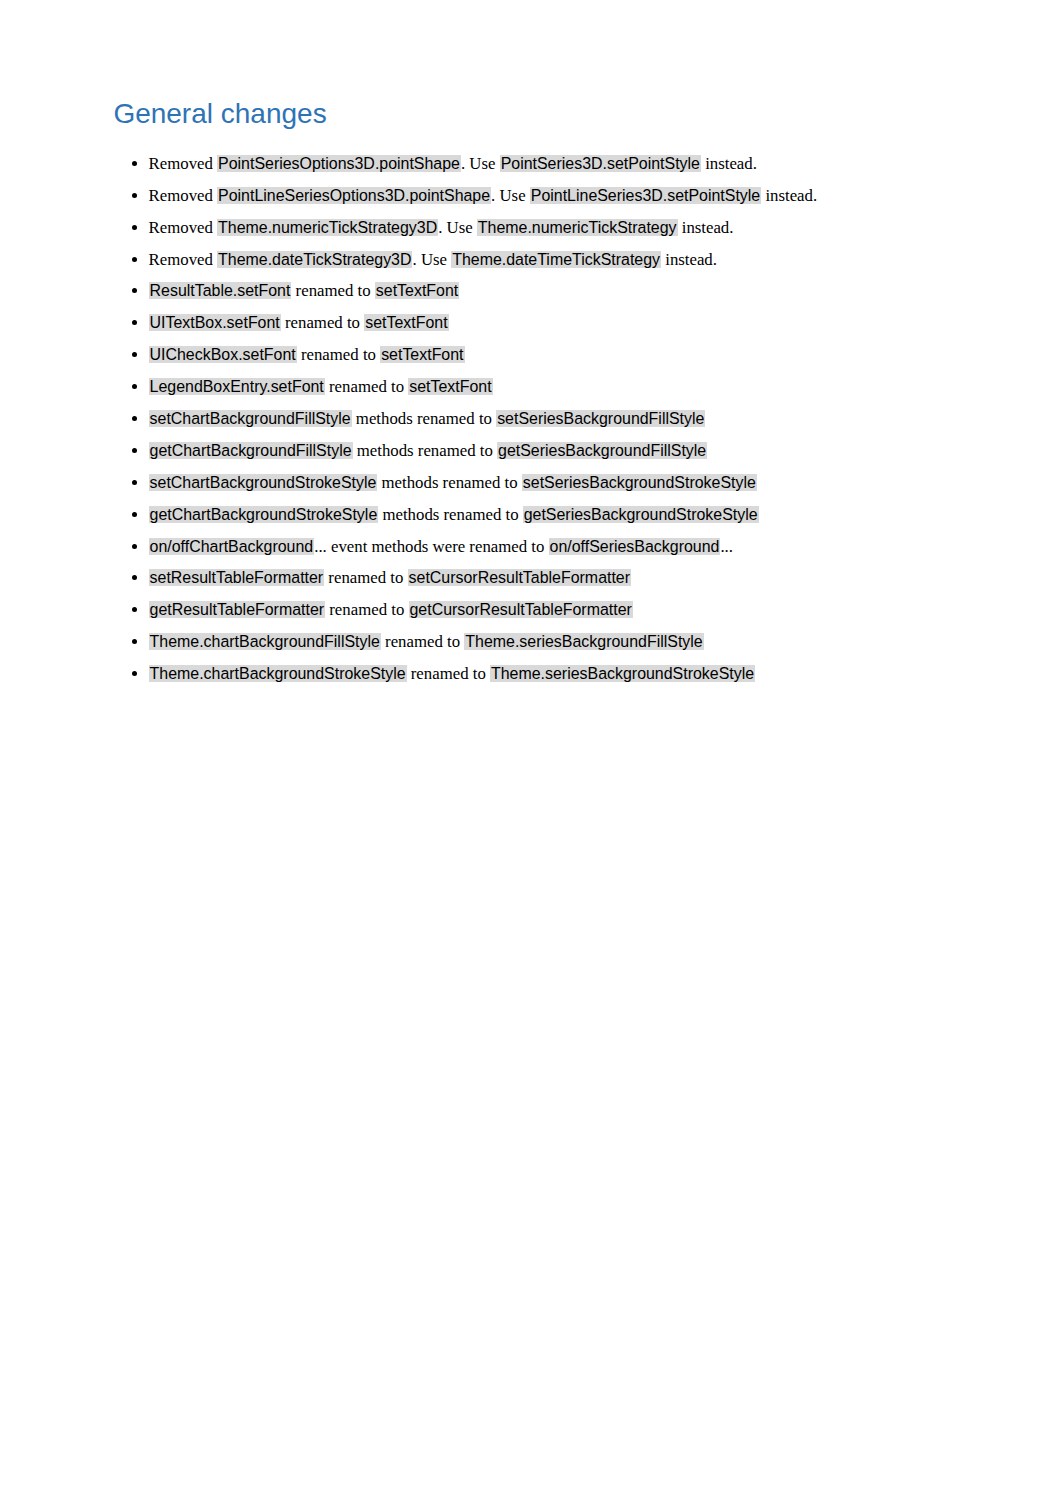General changes
Removed PointSeriesOptions3D.pointShape. Use PointSeries3D.setPointStyle instead.
Removed PointLineSeriesOptions3D.pointShape. Use PointLineSeries3D.setPointStyle instead.
Removed Theme.numericTickStrategy3D. Use Theme.numericTickStrategy instead.
Removed Theme.dateTickStrategy3D. Use Theme.dateTimeTickStrategy instead.
ResultTable.setFont renamed to setTextFont
UITextBox.setFont renamed to setTextFont
UICheckBox.setFont renamed to setTextFont
LegendBoxEntry.setFont renamed to setTextFont
setChartBackgroundFillStyle methods renamed to setSeriesBackgroundFillStyle
getChartBackgroundFillStyle methods renamed to getSeriesBackgroundFillStyle
setChartBackgroundStrokeStyle methods renamed to setSeriesBackgroundStrokeStyle
getChartBackgroundStrokeStyle methods renamed to getSeriesBackgroundStrokeStyle
on/offChartBackground... event methods were renamed to on/offSeriesBackground...
setResultTableFormatter renamed to setCursorResultTableFormatter
getResultTableFormatter renamed to getCursorResultTableFormatter
Theme.chartBackgroundFillStyle renamed to Theme.seriesBackgroundFillStyle
Theme.chartBackgroundStrokeStyle renamed to Theme.seriesBackgroundStrokeStyle